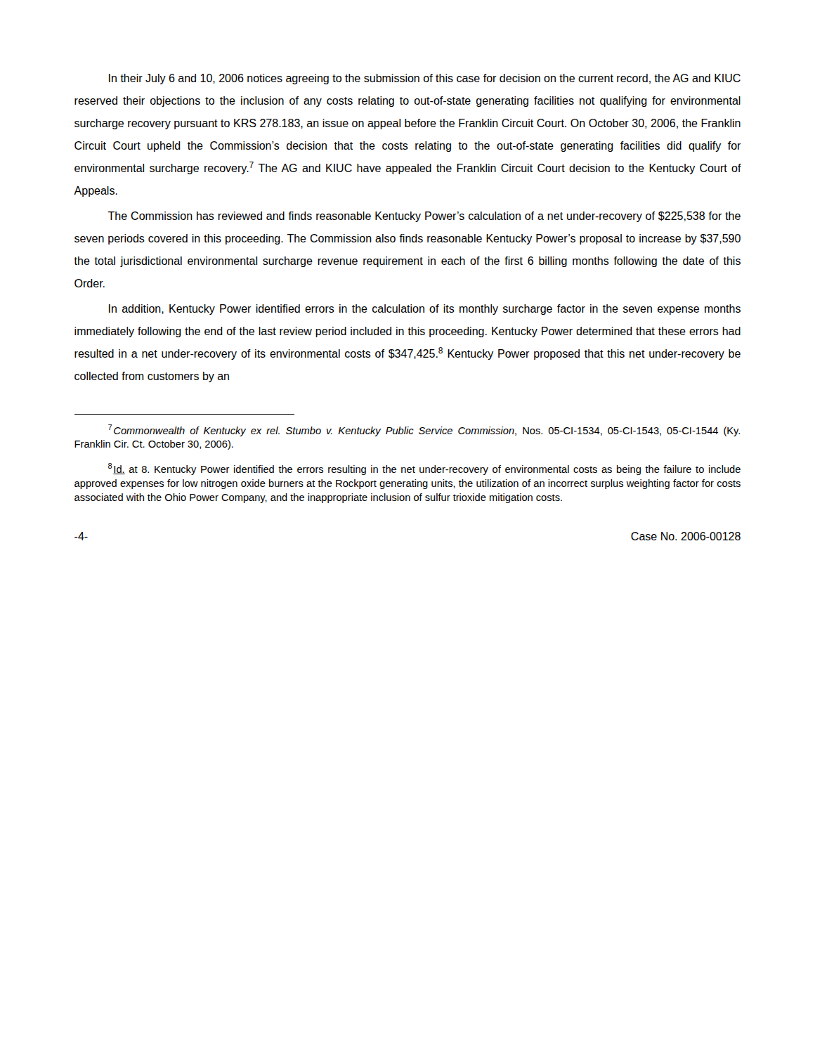In their July 6 and 10, 2006 notices agreeing to the submission of this case for decision on the current record, the AG and KIUC reserved their objections to the inclusion of any costs relating to out-of-state generating facilities not qualifying for environmental surcharge recovery pursuant to KRS 278.183, an issue on appeal before the Franklin Circuit Court. On October 30, 2006, the Franklin Circuit Court upheld the Commission’s decision that the costs relating to the out-of-state generating facilities did qualify for environmental surcharge recovery.7 The AG and KIUC have appealed the Franklin Circuit Court decision to the Kentucky Court of Appeals.
The Commission has reviewed and finds reasonable Kentucky Power’s calculation of a net under-recovery of $225,538 for the seven periods covered in this proceeding. The Commission also finds reasonable Kentucky Power’s proposal to increase by $37,590 the total jurisdictional environmental surcharge revenue requirement in each of the first 6 billing months following the date of this Order.
In addition, Kentucky Power identified errors in the calculation of its monthly surcharge factor in the seven expense months immediately following the end of the last review period included in this proceeding. Kentucky Power determined that these errors had resulted in a net under-recovery of its environmental costs of $347,425.8 Kentucky Power proposed that this net under-recovery be collected from customers by an
7 Commonwealth of Kentucky ex rel. Stumbo v. Kentucky Public Service Commission, Nos. 05-CI-1534, 05-CI-1543, 05-CI-1544 (Ky. Franklin Cir. Ct. October 30, 2006).
8 Id. at 8. Kentucky Power identified the errors resulting in the net under-recovery of environmental costs as being the failure to include approved expenses for low nitrogen oxide burners at the Rockport generating units, the utilization of an incorrect surplus weighting factor for costs associated with the Ohio Power Company, and the inappropriate inclusion of sulfur trioxide mitigation costs.
-4- Case No. 2006-00128